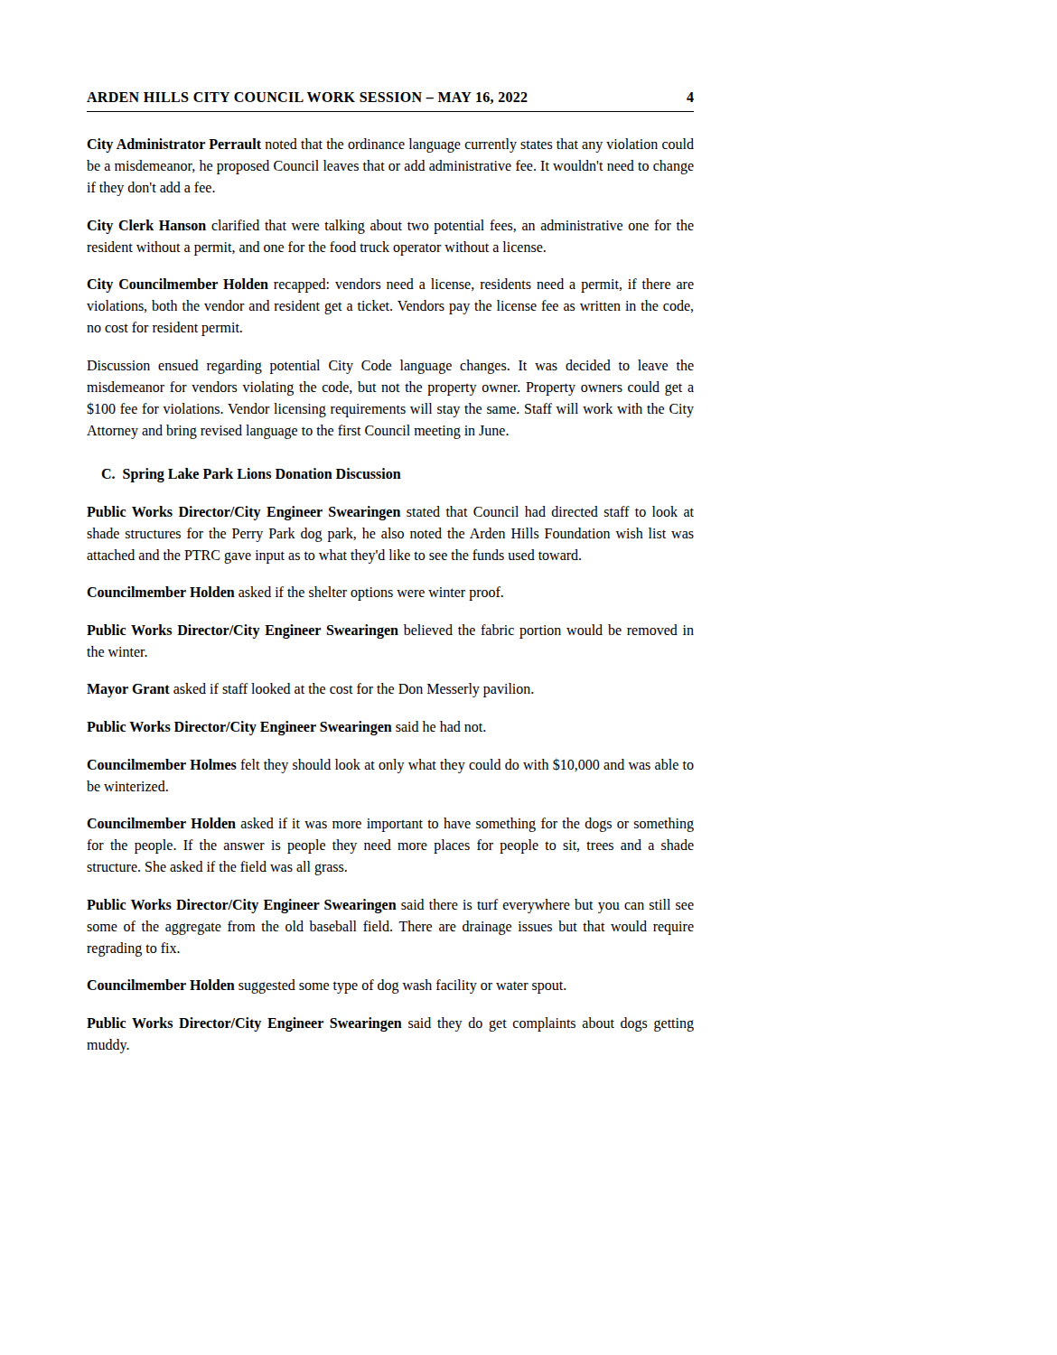ARDEN HILLS CITY COUNCIL WORK SESSION – MAY 16, 2022 4
City Administrator Perrault noted that the ordinance language currently states that any violation could be a misdemeanor, he proposed Council leaves that or add administrative fee. It wouldn't need to change if they don't add a fee.
City Clerk Hanson clarified that were talking about two potential fees, an administrative one for the resident without a permit, and one for the food truck operator without a license.
City Councilmember Holden recapped: vendors need a license, residents need a permit, if there are violations, both the vendor and resident get a ticket. Vendors pay the license fee as written in the code, no cost for resident permit.
Discussion ensued regarding potential City Code language changes. It was decided to leave the misdemeanor for vendors violating the code, but not the property owner. Property owners could get a $100 fee for violations. Vendor licensing requirements will stay the same. Staff will work with the City Attorney and bring revised language to the first Council meeting in June.
C. Spring Lake Park Lions Donation Discussion
Public Works Director/City Engineer Swearingen stated that Council had directed staff to look at shade structures for the Perry Park dog park, he also noted the Arden Hills Foundation wish list was attached and the PTRC gave input as to what they'd like to see the funds used toward.
Councilmember Holden asked if the shelter options were winter proof.
Public Works Director/City Engineer Swearingen believed the fabric portion would be removed in the winter.
Mayor Grant asked if staff looked at the cost for the Don Messerly pavilion.
Public Works Director/City Engineer Swearingen said he had not.
Councilmember Holmes felt they should look at only what they could do with $10,000 and was able to be winterized.
Councilmember Holden asked if it was more important to have something for the dogs or something for the people. If the answer is people they need more places for people to sit, trees and a shade structure. She asked if the field was all grass.
Public Works Director/City Engineer Swearingen said there is turf everywhere but you can still see some of the aggregate from the old baseball field. There are drainage issues but that would require regrading to fix.
Councilmember Holden suggested some type of dog wash facility or water spout.
Public Works Director/City Engineer Swearingen said they do get complaints about dogs getting muddy.